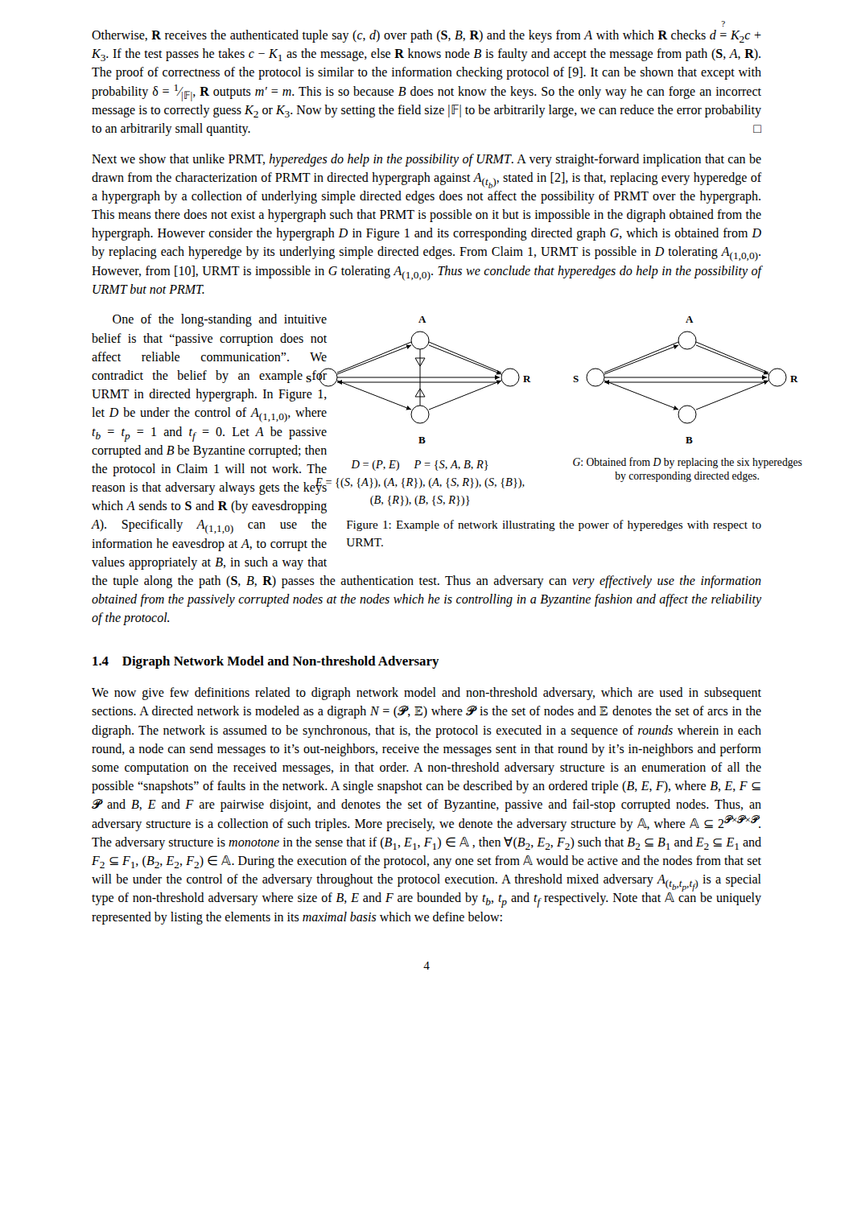Otherwise, R receives the authenticated tuple say (c, d) over path (S, B, R) and the keys from A with which R checks d ?= K2c + K3. If the test passes he takes c − K1 as the message, else R knows node B is faulty and accept the message from path (S, A, R). The proof of correctness of the protocol is similar to the information checking protocol of [9]. It can be shown that except with probability δ = 1⁄|𝔽|, R outputs m′ = m. This is so because B does not know the keys. So the only way he can forge an incorrect message is to correctly guess K2 or K3. Now by setting the field size |𝔽| to be arbitrarily large, we can reduce the error probability to an arbitrarily small quantity. □
Next we show that unlike PRMT, hyperedges do help in the possibility of URMT. A very straight-forward implication that can be drawn from the characterization of PRMT in directed hypergraph against A(tb), stated in [2], is that, replacing every hyperedge of a hypergraph by a collection of underlying simple directed edges does not affect the possibility of PRMT over the hypergraph. This means there does not exist a hypergraph such that PRMT is possible on it but is impossible in the digraph obtained from the hypergraph. However consider the hypergraph D in Figure 1 and its corresponding directed graph G, which is obtained from D by replacing each hyperedge by its underlying simple directed edges. From Claim 1, URMT is possible in D tolerating A(1,0,0). However, from [10], URMT is impossible in G tolerating A(1,0,0). Thus we conclude that hyperedges do help in the possibility of URMT but not PRMT.
A B S R
D = (P, E) P = {S, A, B, R}
E = {(S, {A}), (A, {R}), (A, {S, R}), (S, {B}),
(B, {R}), (B, {S, R})}
A B S R
G: Obtained from D by replacing the six hyperedges
by corresponding directed edges.
Figure 1: Example of network illustrating the power of hyperedges with respect to URMT.
One of the long-standing and intuitive belief is that “passive corruption does not affect reliable communication”. We contradict the belief by an example for URMT in directed hypergraph. In Figure 1, let D be under the control of A(1,1,0), where tb = tp = 1 and tf = 0. Let A be passive corrupted and B be Byzantine corrupted; then the protocol in Claim 1 will not work. The reason is that adversary always gets the keys which A sends to S and R (by eavesdropping A). Specifically A(1,1,0) can use the information he eavesdrop at A, to corrupt the values appropriately at B, in such a way that the tuple along the path (S, B, R) passes the authentication test. Thus an adversary can very effectively use the information obtained from the passively corrupted nodes at the nodes which he is controlling in a Byzantine fashion and affect the reliability of the protocol.
1.4 Digraph Network Model and Non-threshold Adversary
We now give few definitions related to digraph network model and non-threshold adversary, which are used in subsequent sections. A directed network is modeled as a digraph N = (𝓟, 𝔼) where 𝓟 is the set of nodes and 𝔼 denotes the set of arcs in the digraph. The network is assumed to be synchronous, that is, the protocol is executed in a sequence of rounds wherein in each round, a node can send messages to it’s out-neighbors, receive the messages sent in that round by it’s in-neighbors and perform some computation on the received messages, in that order. A non-threshold adversary structure is an enumeration of all the possible “snapshots” of faults in the network. A single snapshot can be described by an ordered triple (B, E, F), where B, E, F ⊆ 𝓟 and B, E and F are pairwise disjoint, and denotes the set of Byzantine, passive and fail-stop corrupted nodes. Thus, an adversary structure is a collection of such triples. More precisely, we denote the adversary structure by 𝔸, where 𝔸 ⊆ 2𝓟×𝓟×𝓟. The adversary structure is monotone in the sense that if (B1, E1, F1) ∈ 𝔸 , then ∀(B2, E2, F2) such that B2 ⊆ B1 and E2 ⊆ E1 and F2 ⊆ F1, (B2, E2, F2) ∈ 𝔸. During the execution of the protocol, any one set from 𝔸 would be active and the nodes from that set will be under the control of the adversary throughout the protocol execution. A threshold mixed adversary A(tb,tp,tf) is a special type of non-threshold adversary where size of B, E and F are bounded by tb, tp and tf respectively. Note that 𝔸 can be uniquely represented by listing the elements in its maximal basis which we define below:
4